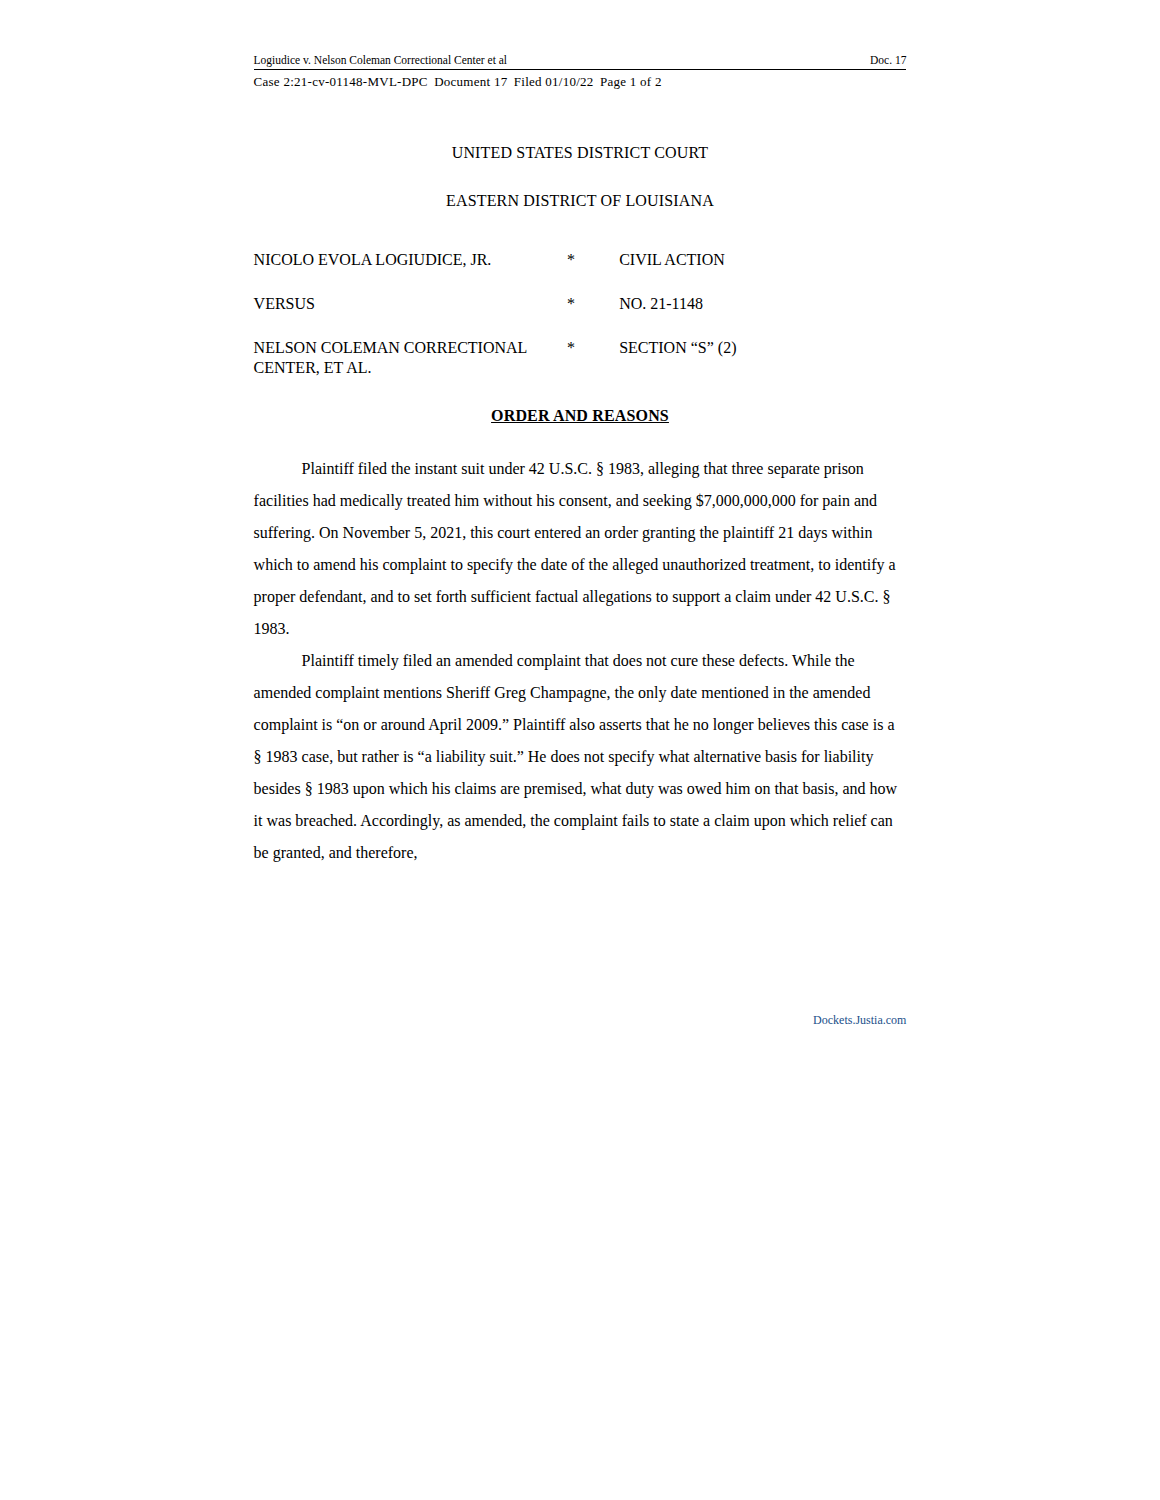Logiudice v. Nelson Coleman Correctional Center et al
Doc. 17
Case 2:21-cv-01148-MVL-DPC Document 17 Filed 01/10/22 Page 1 of 2
UNITED STATES DISTRICT COURT
EASTERN DISTRICT OF LOUISIANA
| NICOLO EVOLA LOGIUDICE, JR. | * | CIVIL ACTION |
| VERSUS | * | NO. 21-1148 |
| NELSON COLEMAN CORRECTIONAL CENTER, ET AL. | * | SECTION “S” (2) |
ORDER AND REASONS
Plaintiff filed the instant suit under 42 U.S.C. § 1983, alleging that three separate prison facilities had medically treated him without his consent, and seeking $7,000,000,000 for pain and suffering. On November 5, 2021, this court entered an order granting the plaintiff 21 days within which to amend his complaint to specify the date of the alleged unauthorized treatment, to identify a proper defendant, and to set forth sufficient factual allegations to support a claim under 42 U.S.C. § 1983.
Plaintiff timely filed an amended complaint that does not cure these defects. While the amended complaint mentions Sheriff Greg Champagne, the only date mentioned in the amended complaint is “on or around April 2009.” Plaintiff also asserts that he no longer believes this case is a § 1983 case, but rather is “a liability suit.” He does not specify what alternative basis for liability besides § 1983 upon which his claims are premised, what duty was owed him on that basis, and how it was breached. Accordingly, as amended, the complaint fails to state a claim upon which relief can be granted, and therefore,
Dockets.Justia.com